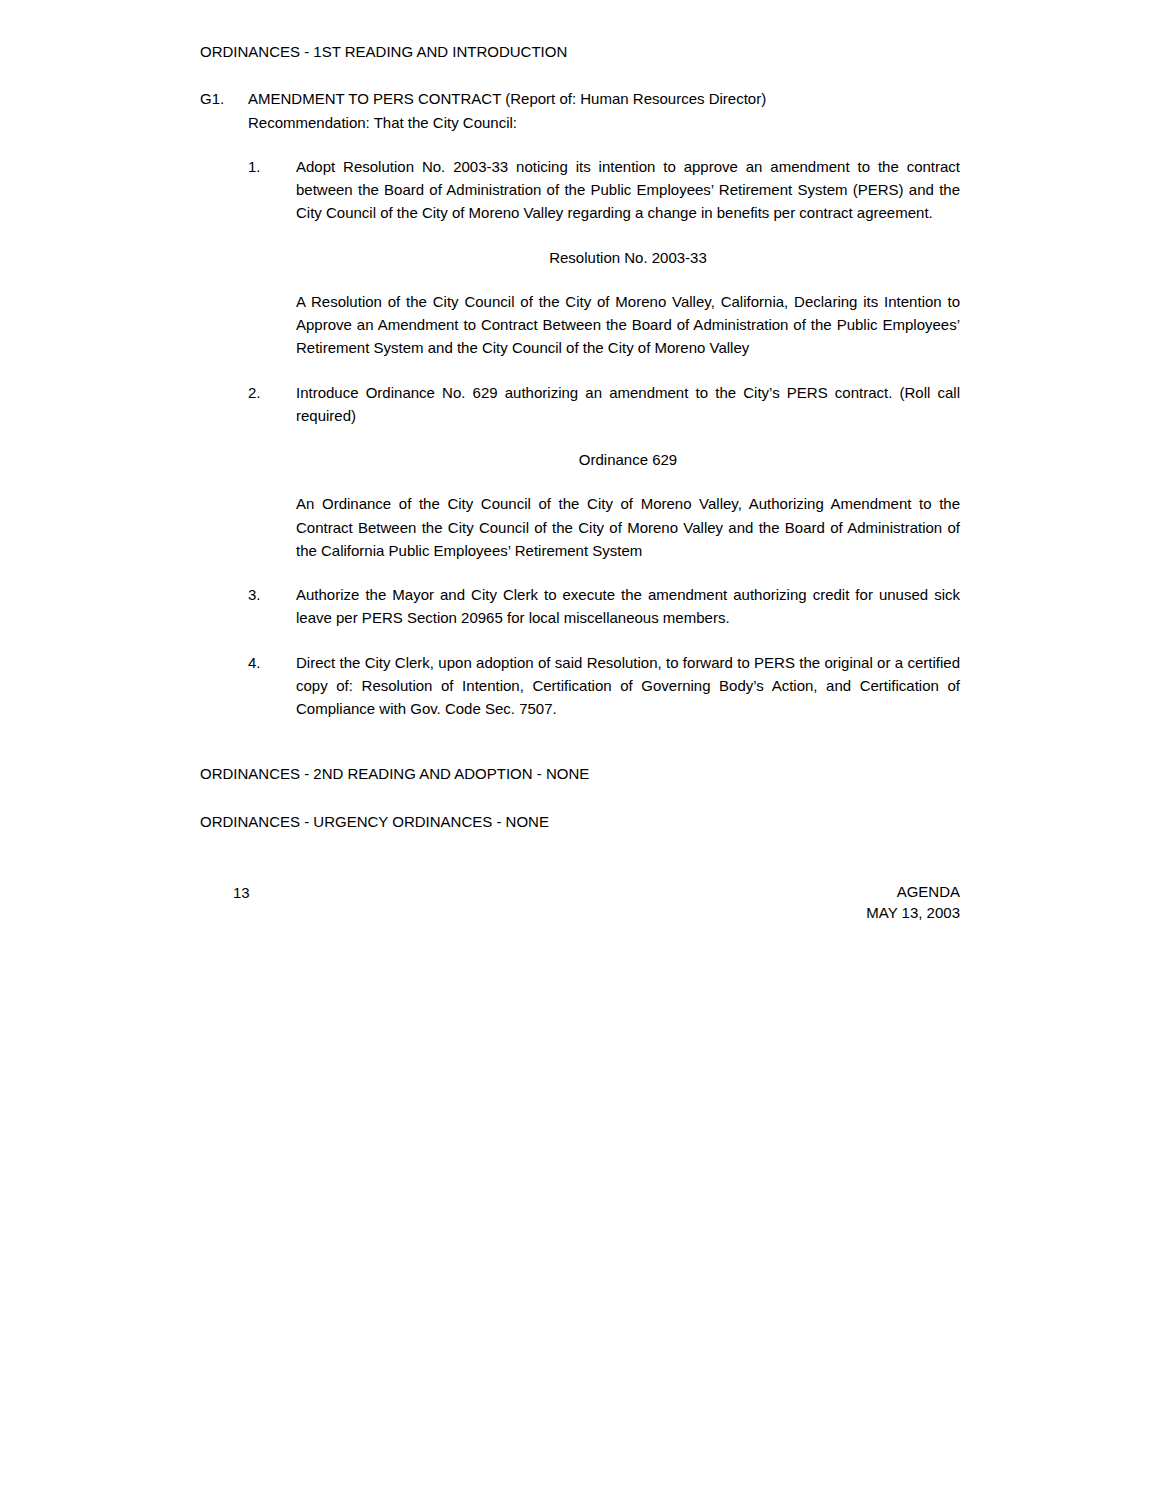ORDINANCES - 1ST READING AND INTRODUCTION
G1.
AMENDMENT TO PERS CONTRACT (Report of: Human Resources Director)
Recommendation: That the City Council:
1.
Adopt Resolution No. 2003-33 noticing its intention to approve an amendment to the contract between the Board of Administration of the Public Employees’ Retirement System (PERS) and the City Council of the City of Moreno Valley regarding a change in benefits per contract agreement.
Resolution No. 2003-33
A Resolution of the City Council of the City of Moreno Valley, California, Declaring its Intention to Approve an Amendment to Contract Between the Board of Administration of the Public Employees’ Retirement System and the City Council of the City of Moreno Valley
2.
Introduce Ordinance No. 629 authorizing an amendment to the City’s PERS contract. (Roll call required)
Ordinance 629
An Ordinance of the City Council of the City of Moreno Valley, Authorizing Amendment to the Contract Between the City Council of the City of Moreno Valley and the Board of Administration of the California Public Employees’ Retirement System
3.
Authorize the Mayor and City Clerk to execute the amendment authorizing credit for unused sick leave per PERS Section 20965 for local miscellaneous members.
4.
Direct the City Clerk, upon adoption of said Resolution, to forward to PERS the original or a certified copy of: Resolution of Intention, Certification of Governing Body’s Action, and Certification of Compliance with Gov. Code Sec. 7507.
ORDINANCES - 2ND READING AND ADOPTION - NONE
ORDINANCES - URGENCY ORDINANCES - NONE
13
AGENDA
MAY 13, 2003